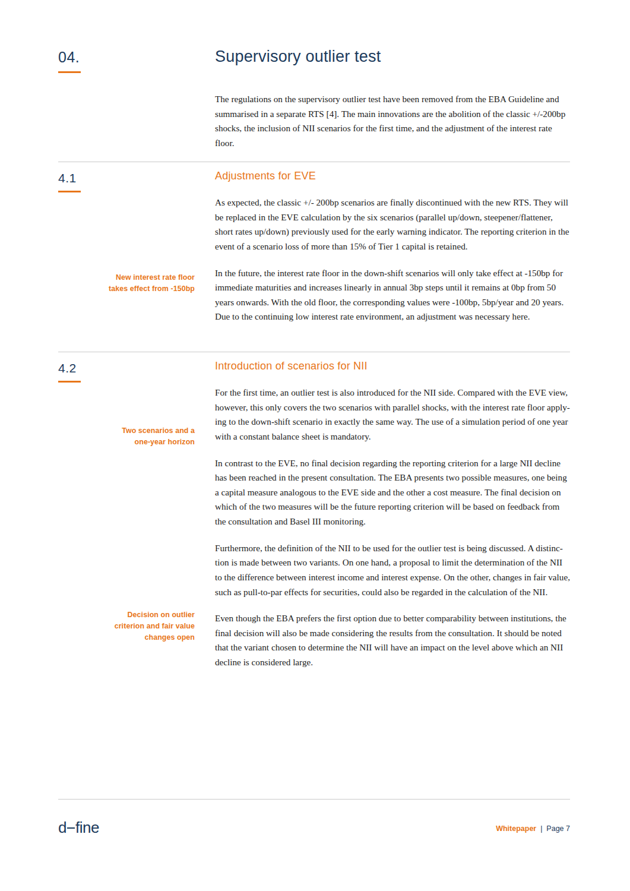04.
Supervisory outlier test
The regulations on the supervisory outlier test have been removed from the EBA Guideline and summarised in a separate RTS [4]. The main innovations are the abolition of the classic +/-200bp shocks, the inclusion of NII scenarios for the first time, and the adjustment of the interest rate floor.
4.1
Adjustments for EVE
As expected, the classic +/- 200bp scenarios are finally discontinued with the new RTS. They will be replaced in the EVE calculation by the six scenarios (parallel up/down, steepener/flattener, short rates up/down) previously used for the early warning indicator. The reporting criterion in the event of a scenario loss of more than 15% of Tier 1 capital is retained.
In the future, the interest rate floor in the down-shift scenarios will only take effect at -150bp for immediate maturities and increases linearly in annual 3bp steps until it remains at 0bp from 50 years onwards. With the old floor, the corresponding values were -100bp, 5bp/year and 20 years. Due to the continuing low interest rate environment, an adjustment was necessary here.
New interest rate floor
takes effect from -150bp
4.2
Introduction of scenarios for NII
For the first time, an outlier test is also introduced for the NII side. Compared with the EVE view, however, this only covers the two scenarios with parallel shocks, with the interest rate floor applying to the down-shift scenario in exactly the same way. The use of a simulation period of one year with a constant balance sheet is mandatory.
In contrast to the EVE, no final decision regarding the reporting criterion for a large NII decline has been reached in the present consultation. The EBA presents two possible measures, one being a capital measure analogous to the EVE side and the other a cost measure. The final decision on which of the two measures will be the future reporting criterion will be based on feedback from the consultation and Basel III monitoring.
Furthermore, the definition of the NII to be used for the outlier test is being discussed. A distinction is made between two variants. On one hand, a proposal to limit the determination of the NII to the difference between interest income and interest expense. On the other, changes in fair value, such as pull-to-par effects for securities, could also be regarded in the calculation of the NII.
Even though the EBA prefers the first option due to better comparability between institutions, the final decision will also be made considering the results from the consultation. It should be noted that the variant chosen to determine the NII will have an impact on the level above which an NII decline is considered large.
Two scenarios and a
one-year horizon
Decision on outlier
criterion and fair value
changes open
d fine
Whitepaper | Page 7